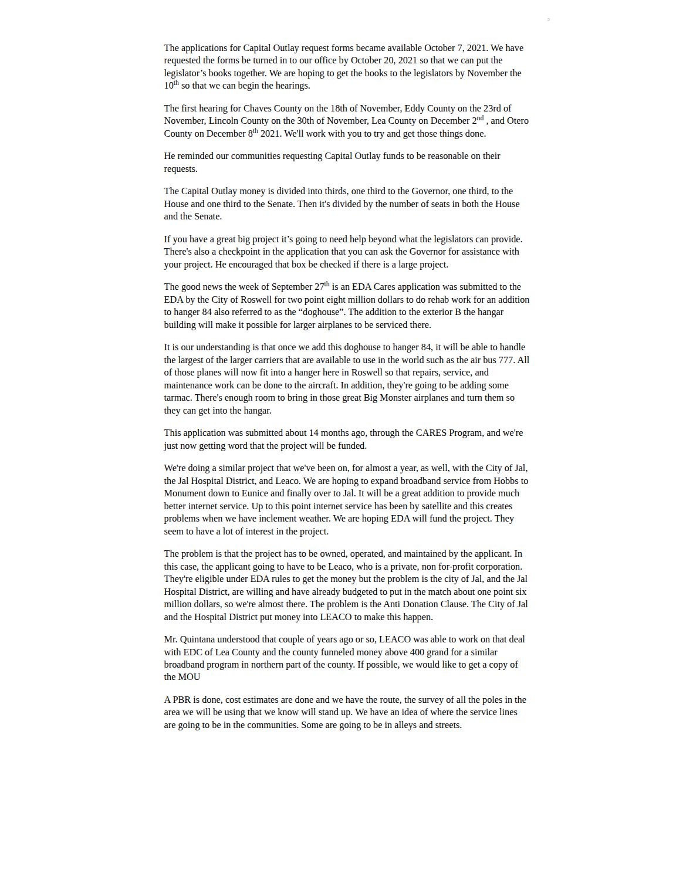▫
The applications for Capital Outlay request forms became available October 7, 2021. We have requested the forms be turned in to our office by October 20, 2021 so that we can put the legislator’s books together. We are hoping to get the books to the legislators by November the 10th so that we can begin the hearings.
The first hearing for Chaves County on the 18th of November, Eddy County on the 23rd of November, Lincoln County on the 30th of November, Lea County on December 2nd , and Otero County on December 8th 2021. We'll work with you to try and get those things done.
He reminded our communities requesting Capital Outlay funds to be reasonable on their requests.
The Capital Outlay money is divided into thirds, one third to the Governor, one third, to the House and one third to the Senate. Then it's divided by the number of seats in both the House and the Senate.
If you have a great big project it’s going to need help beyond what the legislators can provide. There's also a checkpoint in the application that you can ask the Governor for assistance with your project. He encouraged that box be checked if there is a large project.
The good news the week of September 27th is an EDA Cares application was submitted to the EDA by the City of Roswell for two point eight million dollars to do rehab work for an addition to hanger 84 also referred to as the “doghouse”. The addition to the exterior B the hangar building will make it possible for larger airplanes to be serviced there.
It is our understanding is that once we add this doghouse to hanger 84, it will be able to handle the largest of the larger carriers that are available to use in the world such as the air bus 777. All of those planes will now fit into a hanger here in Roswell so that repairs, service, and maintenance work can be done to the aircraft. In addition, they're going to be adding some tarmac. There's enough room to bring in those great Big Monster airplanes and turn them so they can get into the hangar.
This application was submitted about 14 months ago, through the CARES Program, and we're just now getting word that the project will be funded.
We're doing a similar project that we've been on, for almost a year, as well, with the City of Jal, the Jal Hospital District, and Leaco. We are hoping to expand broadband service from Hobbs to Monument down to Eunice and finally over to Jal. It will be a great addition to provide much better internet service. Up to this point internet service has been by satellite and this creates problems when we have inclement weather. We are hoping EDA will fund the project. They seem to have a lot of interest in the project.
The problem is that the project has to be owned, operated, and maintained by the applicant. In this case, the applicant going to have to be Leaco, who is a private, non for-profit corporation. They're eligible under EDA rules to get the money but the problem is the city of Jal, and the Jal Hospital District, are willing and have already budgeted to put in the match about one point six million dollars, so we're almost there. The problem is the Anti Donation Clause. The City of Jal and the Hospital District put money into LEACO to make this happen.
Mr. Quintana understood that couple of years ago or so, LEACO was able to work on that deal with EDC of Lea County and the county funneled money above 400 grand for a similar broadband program in northern part of the county. If possible, we would like to get a copy of the MOU
A PBR is done, cost estimates are done and we have the route, the survey of all the poles in the area we will be using that we know will stand up. We have an idea of where the service lines are going to be in the communities. Some are going to be in alleys and streets.